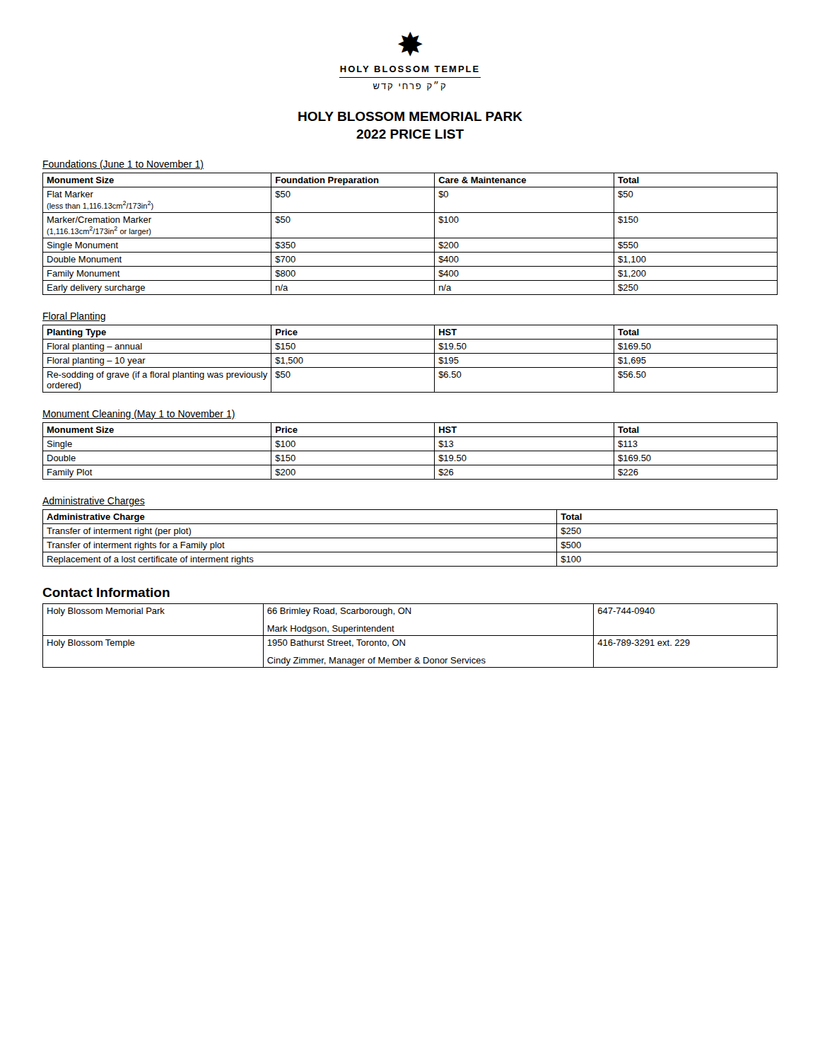✸
HOLY BLOSSOM TEMPLE
ק״ק פרחי קדש
HOLY BLOSSOM MEMORIAL PARK
2022 PRICE LIST
Foundations (June 1 to November 1)
| Monument Size | Foundation Preparation | Care & Maintenance | Total |
| --- | --- | --- | --- |
| Flat Marker (less than 1,116.13cm 2 /173in 2 ) | $50 | $0 | $50 |
| Marker/Cremation Marker (1,116.13cm 2 /173in 2 or larger) | $50 | $100 | $150 |
| Single Monument | $350 | $200 | $550 |
| Double Monument | $700 | $400 | $1,100 |
| Family Monument | $800 | $400 | $1,200 |
| Early delivery surcharge | n/a | n/a | $250 |
Floral Planting
| Planting Type | Price | HST | Total |
| --- | --- | --- | --- |
| Floral planting – annual | $150 | $19.50 | $169.50 |
| Floral planting – 10 year | $1,500 | $195 | $1,695 |
| Re-sodding of grave (if a floral planting was previously ordered) | $50 | $6.50 | $56.50 |
Monument Cleaning (May 1 to November 1)
| Monument Size | Price | HST | Total |
| --- | --- | --- | --- |
| Single | $100 | $13 | $113 |
| Double | $150 | $19.50 | $169.50 |
| Family Plot | $200 | $26 | $226 |
Administrative Charges
| Administrative Charge | Total |
| --- | --- |
| Transfer of interment right (per plot) | $250 |
| Transfer of interment rights for a Family plot | $500 |
| Replacement of a lost certificate of interment rights | $100 |
Contact Information
| Holy Blossom Memorial Park | 66 Brimley Road, Scarborough, ON Mark Hodgson, Superintendent | 647-744-0940 |
| Holy Blossom Temple | 1950 Bathurst Street, Toronto, ON Cindy Zimmer, Manager of Member & Donor Services | 416-789-3291 ext. 229 |